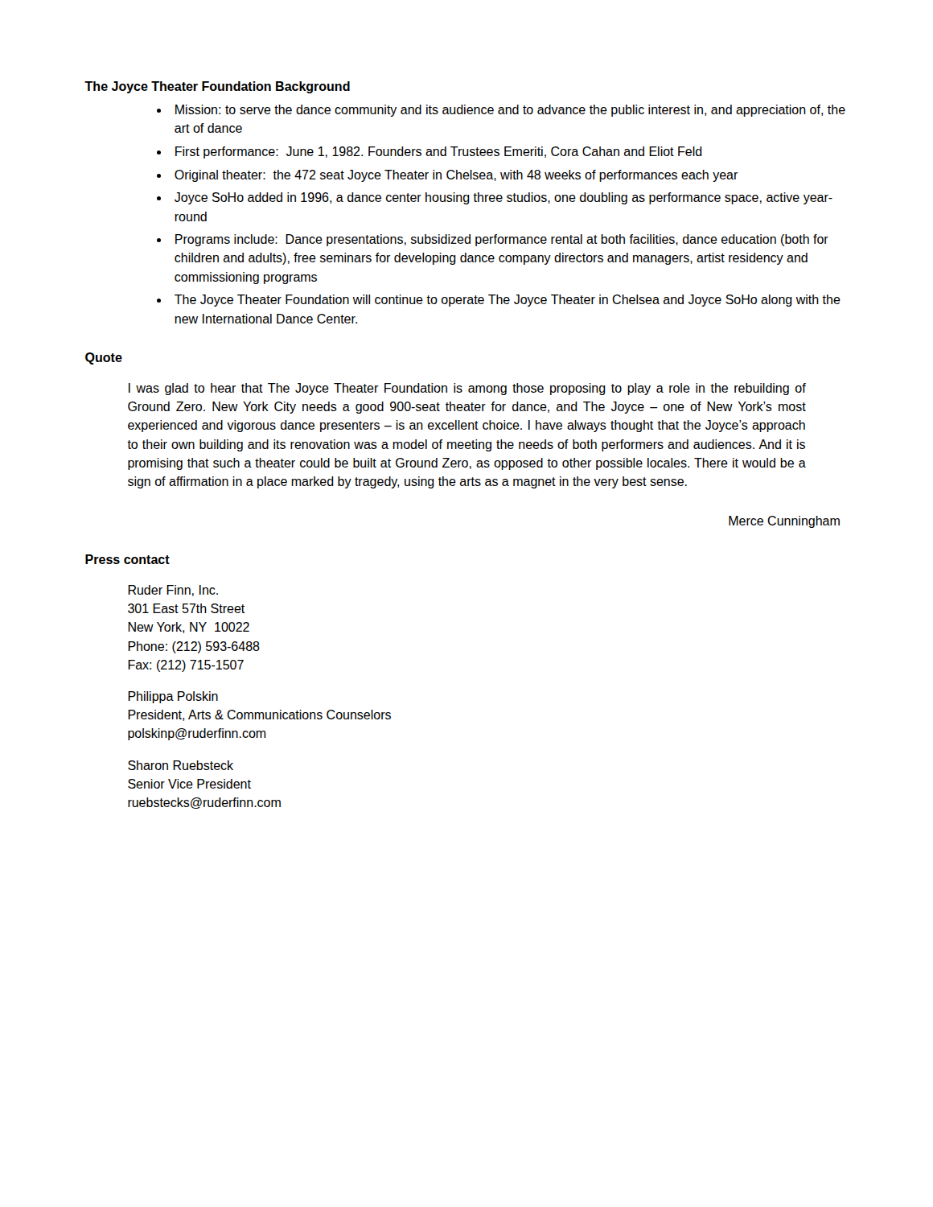The Joyce Theater Foundation Background
Mission: to serve the dance community and its audience and to advance the public interest in, and appreciation of, the art of dance
First performance: June 1, 1982. Founders and Trustees Emeriti, Cora Cahan and Eliot Feld
Original theater: the 472 seat Joyce Theater in Chelsea, with 48 weeks of performances each year
Joyce SoHo added in 1996, a dance center housing three studios, one doubling as performance space, active year-round
Programs include: Dance presentations, subsidized performance rental at both facilities, dance education (both for children and adults), free seminars for developing dance company directors and managers, artist residency and commissioning programs
The Joyce Theater Foundation will continue to operate The Joyce Theater in Chelsea and Joyce SoHo along with the new International Dance Center.
Quote
I was glad to hear that The Joyce Theater Foundation is among those proposing to play a role in the rebuilding of Ground Zero. New York City needs a good 900-seat theater for dance, and The Joyce – one of New York’s most experienced and vigorous dance presenters – is an excellent choice. I have always thought that the Joyce’s approach to their own building and its renovation was a model of meeting the needs of both performers and audiences. And it is promising that such a theater could be built at Ground Zero, as opposed to other possible locales. There it would be a sign of affirmation in a place marked by tragedy, using the arts as a magnet in the very best sense.
Merce Cunningham
Press contact
Ruder Finn, Inc.
301 East 57th Street
New York, NY 10022
Phone: (212) 593-6488
Fax: (212) 715-1507
Philippa Polskin
President, Arts & Communications Counselors
polskinp@ruderfinn.com
Sharon Ruebsteck
Senior Vice President
ruebstecks@ruderfinn.com